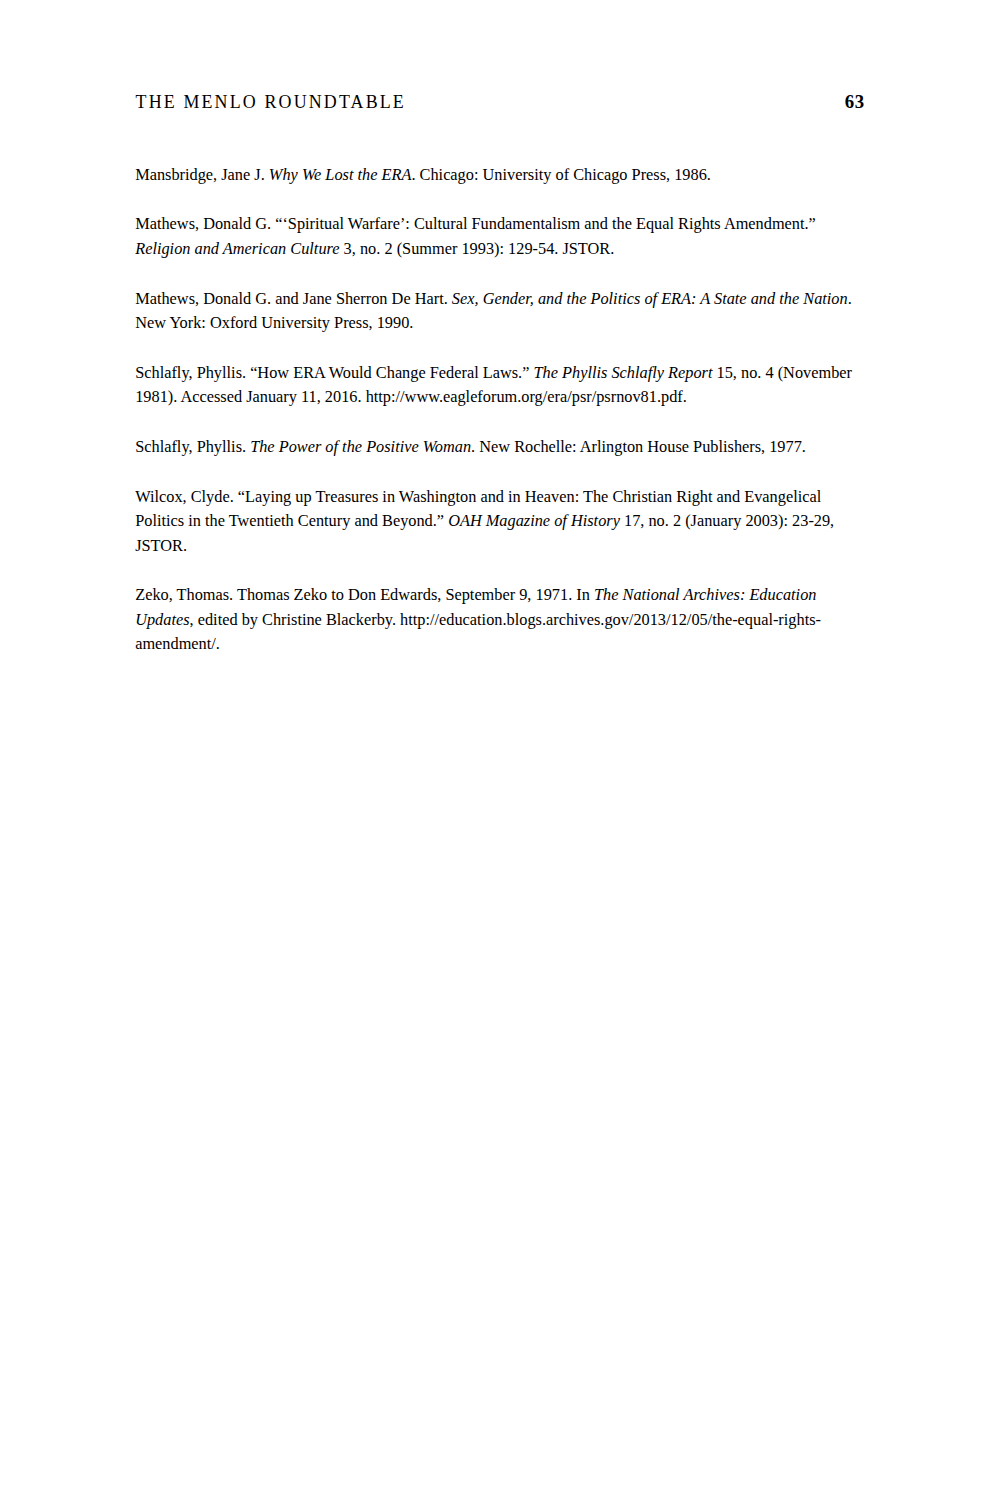The Menlo Roundtable 63
Mansbridge, Jane J. Why We Lost the ERA. Chicago: University of Chicago Press, 1986.
Mathews, Donald G. “‘Spiritual Warfare’: Cultural Fundamentalism and the Equal Rights Amendment.” Religion and American Culture 3, no. 2 (Summer 1993): 129-54. JSTOR.
Mathews, Donald G. and Jane Sherron De Hart. Sex, Gender, and the Politics of ERA: A State and the Nation. New York: Oxford University Press, 1990.
Schlafly, Phyllis. “How ERA Would Change Federal Laws.” The Phyllis Schlafly Report 15, no. 4 (November 1981). Accessed January 11, 2016. http://www.eagleforum.org/era/psr/psrnov81.pdf.
Schlafly, Phyllis. The Power of the Positive Woman. New Rochelle: Arlington House Publishers, 1977.
Wilcox, Clyde. “Laying up Treasures in Washington and in Heaven: The Christian Right and Evangelical Politics in the Twentieth Century and Beyond.” OAH Magazine of History 17, no. 2 (January 2003): 23-29, JSTOR.
Zeko, Thomas. Thomas Zeko to Don Edwards, September 9, 1971. In The National Archives: Education Updates, edited by Christine Blackerby. http://education.blogs.archives.gov/2013/12/05/the-equal-rights-amendment/.